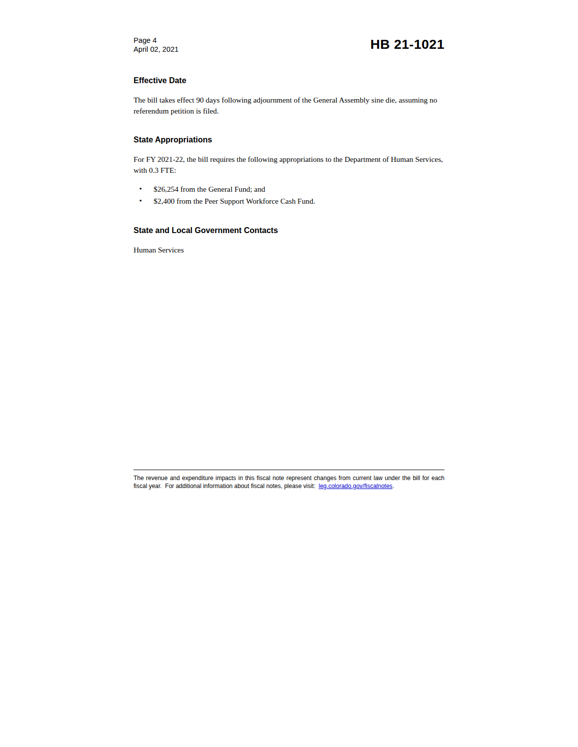Page 4
April 02, 2021
HB 21-1021
Effective Date
The bill takes effect 90 days following adjournment of the General Assembly sine die, assuming no referendum petition is filed.
State Appropriations
For FY 2021-22, the bill requires the following appropriations to the Department of Human Services, with 0.3 FTE:
$26,254 from the General Fund; and
$2,400 from the Peer Support Workforce Cash Fund.
State and Local Government Contacts
Human Services
The revenue and expenditure impacts in this fiscal note represent changes from current law under the bill for each fiscal year. For additional information about fiscal notes, please visit: leg.colorado.gov/fiscalnotes.